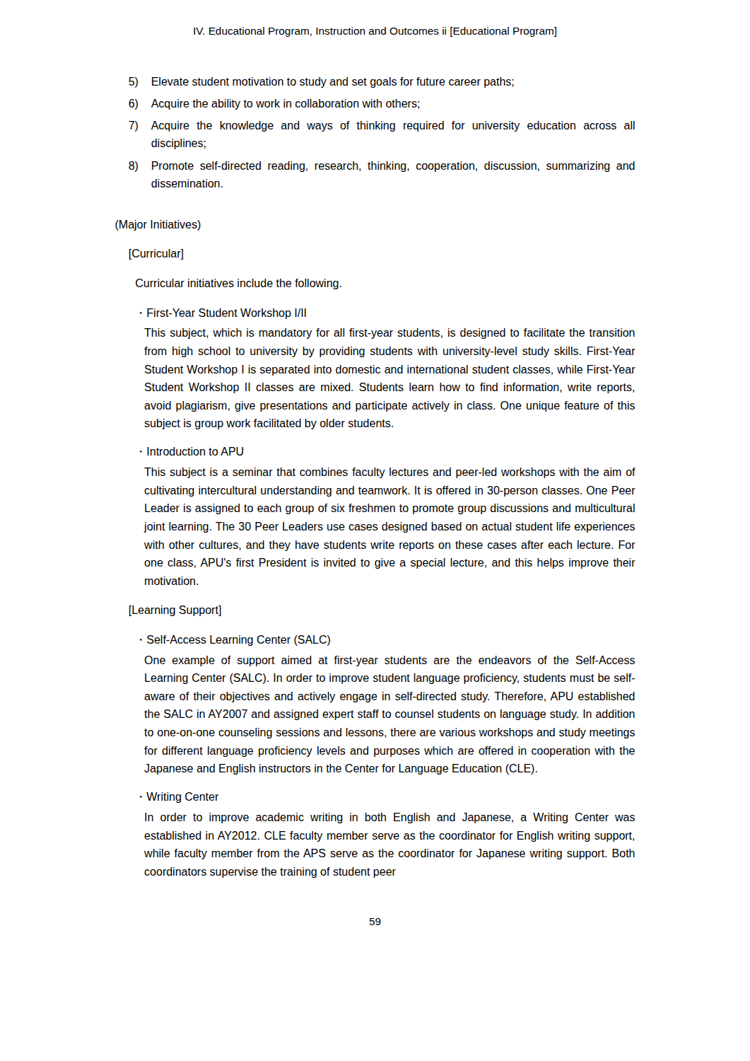IV. Educational Program, Instruction and Outcomes ii [Educational Program]
5) Elevate student motivation to study and set goals for future career paths;
6) Acquire the ability to work in collaboration with others;
7) Acquire the knowledge and ways of thinking required for university education across all disciplines;
8) Promote self-directed reading, research, thinking, cooperation, discussion, summarizing and dissemination.
(Major Initiatives)
[Curricular]
Curricular initiatives include the following.
・First-Year Student Workshop I/II
This subject, which is mandatory for all first-year students, is designed to facilitate the transition from high school to university by providing students with university-level study skills. First-Year Student Workshop I is separated into domestic and international student classes, while First-Year Student Workshop II classes are mixed. Students learn how to find information, write reports, avoid plagiarism, give presentations and participate actively in class. One unique feature of this subject is group work facilitated by older students.
・Introduction to APU
This subject is a seminar that combines faculty lectures and peer-led workshops with the aim of cultivating intercultural understanding and teamwork. It is offered in 30-person classes. One Peer Leader is assigned to each group of six freshmen to promote group discussions and multicultural joint learning. The 30 Peer Leaders use cases designed based on actual student life experiences with other cultures, and they have students write reports on these cases after each lecture. For one class, APU's first President is invited to give a special lecture, and this helps improve their motivation.
[Learning Support]
・Self-Access Learning Center (SALC)
One example of support aimed at first-year students are the endeavors of the Self-Access Learning Center (SALC). In order to improve student language proficiency, students must be self-aware of their objectives and actively engage in self-directed study. Therefore, APU established the SALC in AY2007 and assigned expert staff to counsel students on language study. In addition to one-on-one counseling sessions and lessons, there are various workshops and study meetings for different language proficiency levels and purposes which are offered in cooperation with the Japanese and English instructors in the Center for Language Education (CLE).
・Writing Center
In order to improve academic writing in both English and Japanese, a Writing Center was established in AY2012. CLE faculty member serve as the coordinator for English writing support, while faculty member from the APS serve as the coordinator for Japanese writing support. Both coordinators supervise the training of student peer
59